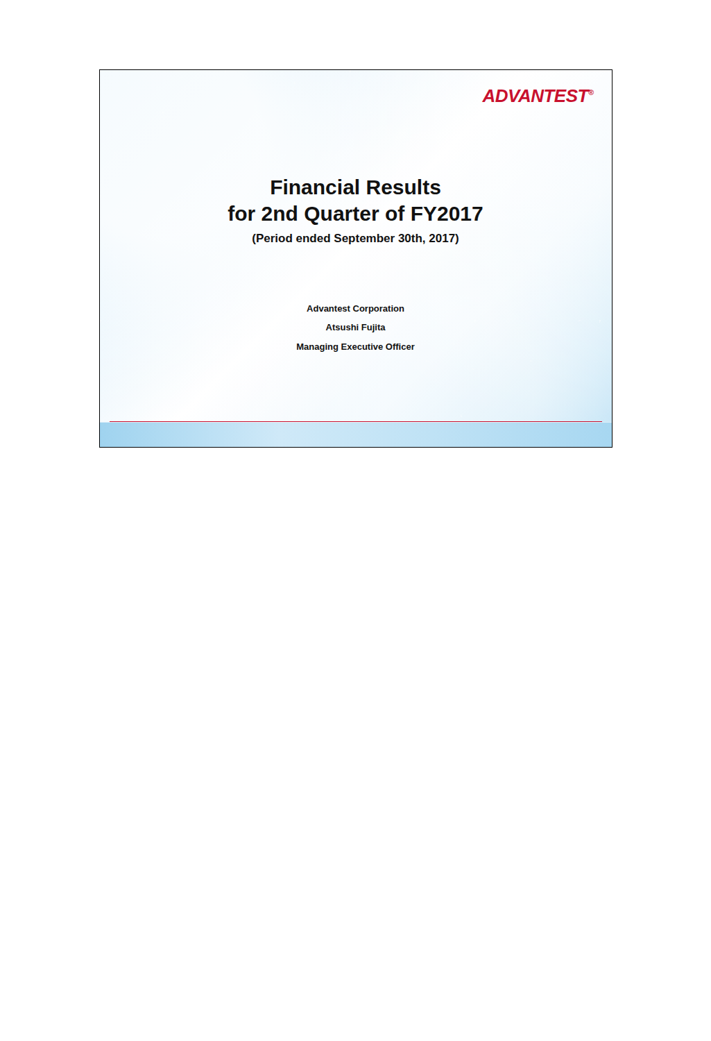ADVANTEST®
Financial Results
for 2nd Quarter of FY2017
(Period ended September 30th, 2017)
Advantest Corporation
Atsushi Fujita
Managing Executive Officer